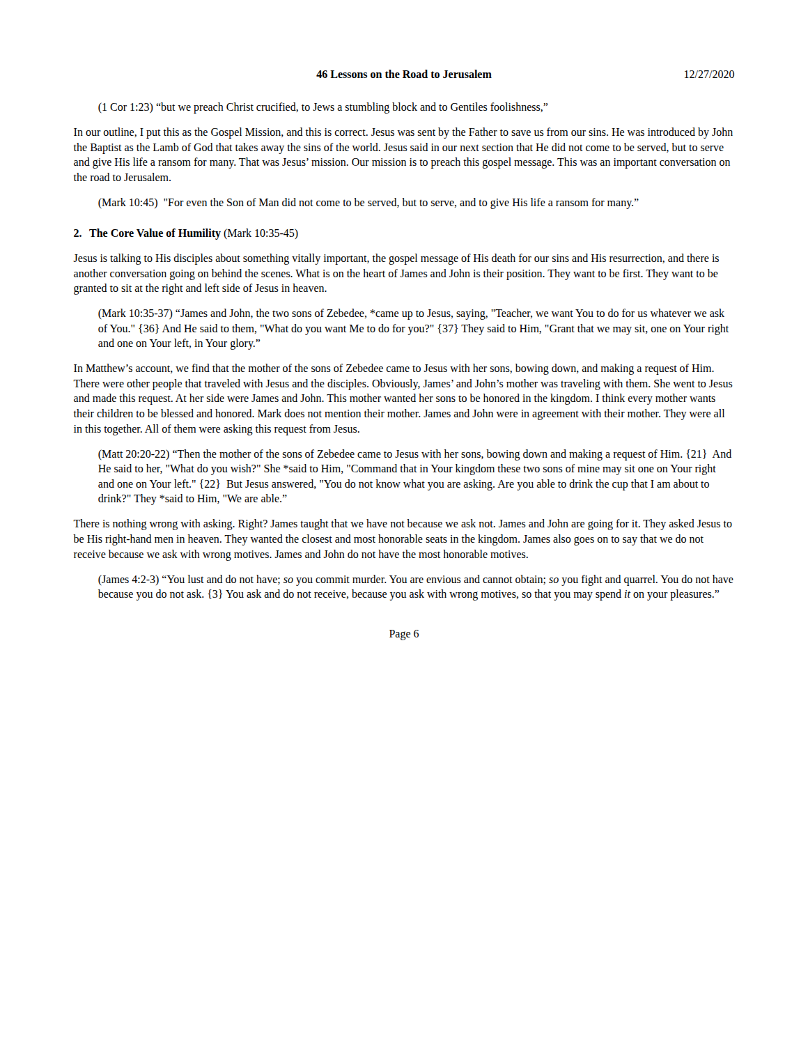46 Lessons on the Road to Jerusalem 12/27/2020
(1 Cor 1:23) “but we preach Christ crucified, to Jews a stumbling block and to Gentiles foolishness,”
In our outline, I put this as the Gospel Mission, and this is correct. Jesus was sent by the Father to save us from our sins. He was introduced by John the Baptist as the Lamb of God that takes away the sins of the world. Jesus said in our next section that He did not come to be served, but to serve and give His life a ransom for many. That was Jesus’ mission. Our mission is to preach this gospel message. This was an important conversation on the road to Jerusalem.
(Mark 10:45) "For even the Son of Man did not come to be served, but to serve, and to give His life a ransom for many.”
2. The Core Value of Humility (Mark 10:35-45)
Jesus is talking to His disciples about something vitally important, the gospel message of His death for our sins and His resurrection, and there is another conversation going on behind the scenes. What is on the heart of James and John is their position. They want to be first. They want to be granted to sit at the right and left side of Jesus in heaven.
(Mark 10:35-37) “James and John, the two sons of Zebedee, *came up to Jesus, saying, "Teacher, we want You to do for us whatever we ask of You." {36} And He said to them, "What do you want Me to do for you?" {37} They said to Him, "Grant that we may sit, one on Your right and one on Your left, in Your glory.”
In Matthew’s account, we find that the mother of the sons of Zebedee came to Jesus with her sons, bowing down, and making a request of Him. There were other people that traveled with Jesus and the disciples. Obviously, James’ and John’s mother was traveling with them. She went to Jesus and made this request. At her side were James and John. This mother wanted her sons to be honored in the kingdom. I think every mother wants their children to be blessed and honored. Mark does not mention their mother. James and John were in agreement with their mother. They were all in this together. All of them were asking this request from Jesus.
(Matt 20:20-22) “Then the mother of the sons of Zebedee came to Jesus with her sons, bowing down and making a request of Him. {21} And He said to her, "What do you wish?" She *said to Him, "Command that in Your kingdom these two sons of mine may sit one on Your right and one on Your left." {22} But Jesus answered, "You do not know what you are asking. Are you able to drink the cup that I am about to drink?" They *said to Him, "We are able.”
There is nothing wrong with asking. Right? James taught that we have not because we ask not. James and John are going for it. They asked Jesus to be His right-hand men in heaven. They wanted the closest and most honorable seats in the kingdom. James also goes on to say that we do not receive because we ask with wrong motives. James and John do not have the most honorable motives.
(James 4:2-3) “You lust and do not have; so you commit murder. You are envious and cannot obtain; so you fight and quarrel. You do not have because you do not ask. {3} You ask and do not receive, because you ask with wrong motives, so that you may spend it on your pleasures.”
Page 6